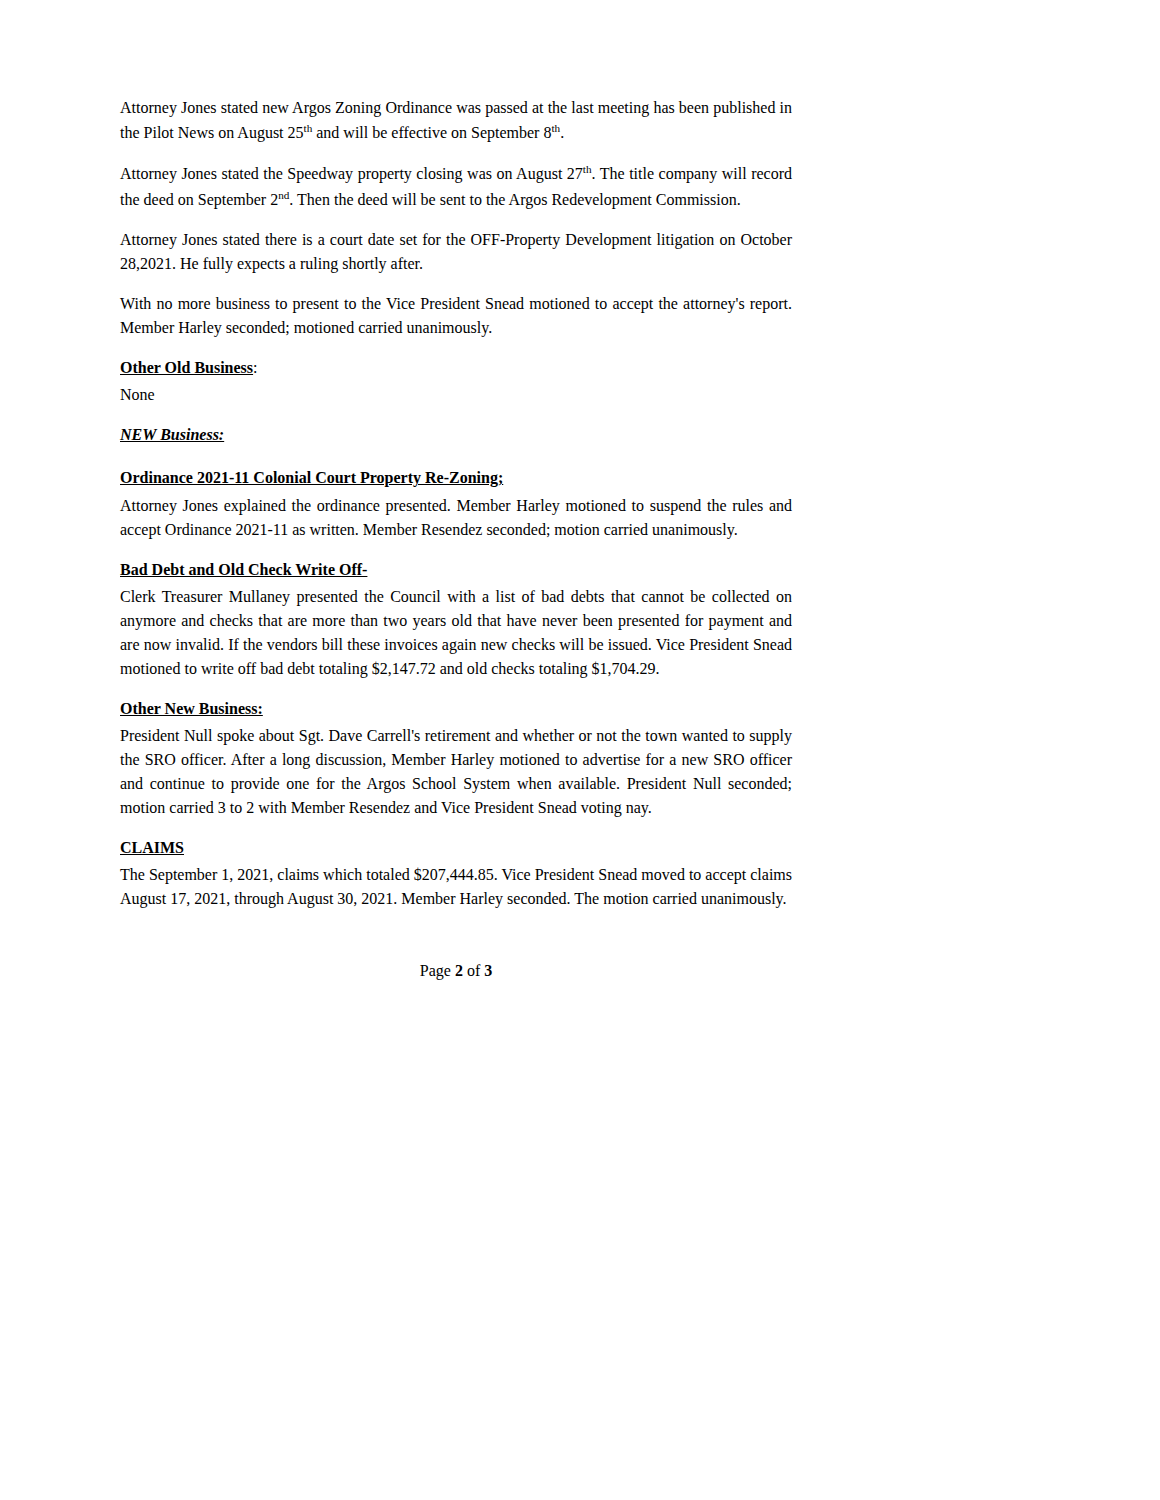Attorney Jones stated new Argos Zoning Ordinance was passed at the last meeting has been published in the Pilot News on August 25th and will be effective on September 8th.
Attorney Jones stated the Speedway property closing was on August 27th. The title company will record the deed on September 2nd. Then the deed will be sent to the Argos Redevelopment Commission.
Attorney Jones stated there is a court date set for the OFF-Property Development litigation on October 28,2021. He fully expects a ruling shortly after.
With no more business to present to the Vice President Snead motioned to accept the attorney's report. Member Harley seconded; motioned carried unanimously.
Other Old Business:
None
NEW Business:
Ordinance 2021-11 Colonial Court Property Re-Zoning;
Attorney Jones explained the ordinance presented. Member Harley motioned to suspend the rules and accept Ordinance 2021-11 as written. Member Resendez seconded; motion carried unanimously.
Bad Debt and Old Check Write Off-
Clerk Treasurer Mullaney presented the Council with a list of bad debts that cannot be collected on anymore and checks that are more than two years old that have never been presented for payment and are now invalid. If the vendors bill these invoices again new checks will be issued. Vice President Snead motioned to write off bad debt totaling $2,147.72 and old checks totaling $1,704.29.
Other New Business:
President Null spoke about Sgt. Dave Carrell's retirement and whether or not the town wanted to supply the SRO officer. After a long discussion, Member Harley motioned to advertise for a new SRO officer and continue to provide one for the Argos School System when available. President Null seconded; motion carried 3 to 2 with Member Resendez and Vice President Snead voting nay.
CLAIMS
The September 1, 2021, claims which totaled $207,444.85. Vice President Snead moved to accept claims August 17, 2021, through August 30, 2021. Member Harley seconded. The motion carried unanimously.
Page 2 of 3